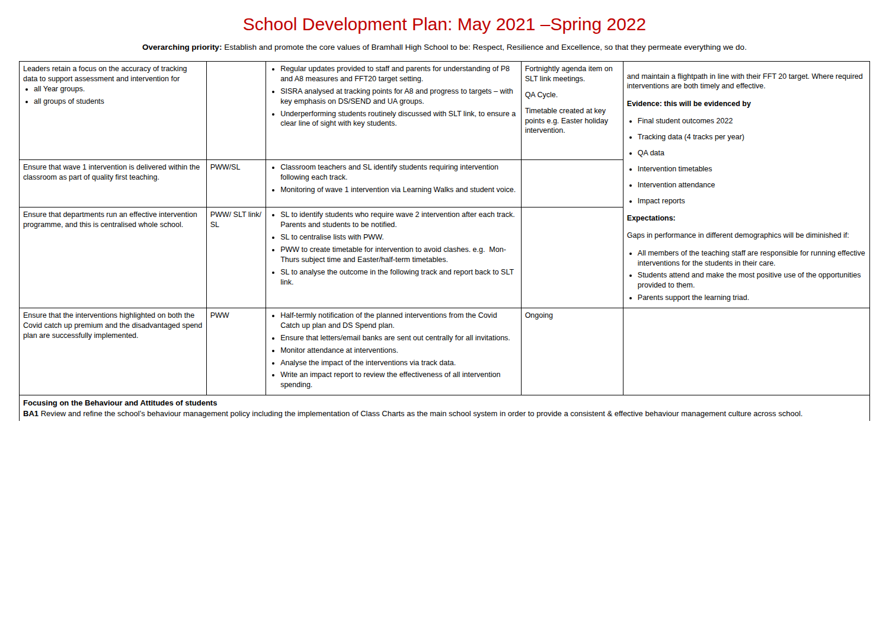School Development Plan: May 2021 –Spring 2022
Overarching priority: Establish and promote the core values of Bramhall High School to be: Respect, Resilience and Excellence, so that they permeate everything we do.
| Leaders retain a focus on the accuracy of tracking data to support assessment and intervention for all Year groups. all groups of students | | Regular updates provided to staff and parents for understanding of P8 and A8 measures and FFT20 target setting. SISRA analysed at tracking points for A8 and progress to targets – with key emphasis on DS/SEND and UA groups. Underperforming students routinely discussed with SLT link, to ensure a clear line of sight with key students. | Fortnightly agenda item on SLT link meetings. QA Cycle. Timetable created at key points e.g. Easter holiday intervention. | and maintain a flightpath in line with their FFT 20 target. Where required interventions are both timely and effective. Evidence: this will be evidenced by Final student outcomes 2022 Tracking data (4 tracks per year) QA data Intervention timetables Intervention attendance Impact reports Expectations: Gaps in performance in different demographics will be diminished if: All members of the teaching staff are responsible for running effective interventions for the students in their care. Students attend and make the most positive use of the opportunities provided to them. Parents support the learning triad. |
| Ensure that wave 1 intervention is delivered within the classroom as part of quality first teaching. | PWW/SL | Classroom teachers and SL identify students requiring intervention following each track. Monitoring of wave 1 intervention via Learning Walks and student voice. | |
| Ensure that departments run an effective intervention programme, and this is centralised whole school. | PWW/ SLT link/ SL | SL to identify students who require wave 2 intervention after each track. Parents and students to be notified. SL to centralise lists with PWW. PWW to create timetable for intervention to avoid clashes. e.g. Mon-Thurs subject time and Easter/half-term timetables. SL to analyse the outcome in the following track and report back to SLT link. | |
| Ensure that the interventions highlighted on both the Covid catch up premium and the disadvantaged spend plan are successfully implemented. | PWW | Half-termly notification of the planned interventions from the Covid Catch up plan and DS Spend plan. Ensure that letters/email banks are sent out centrally for all invitations. Monitor attendance at interventions. Analyse the impact of the interventions via track data. Write an impact report to review the effectiveness of all intervention spending. | Ongoing | |
| Focusing on the Behaviour and Attitudes of students BA1 Review and refine the school’s behaviour management policy including the implementation of Class Charts as the main school system in order to provide a consistent & effective behaviour management culture across school. |